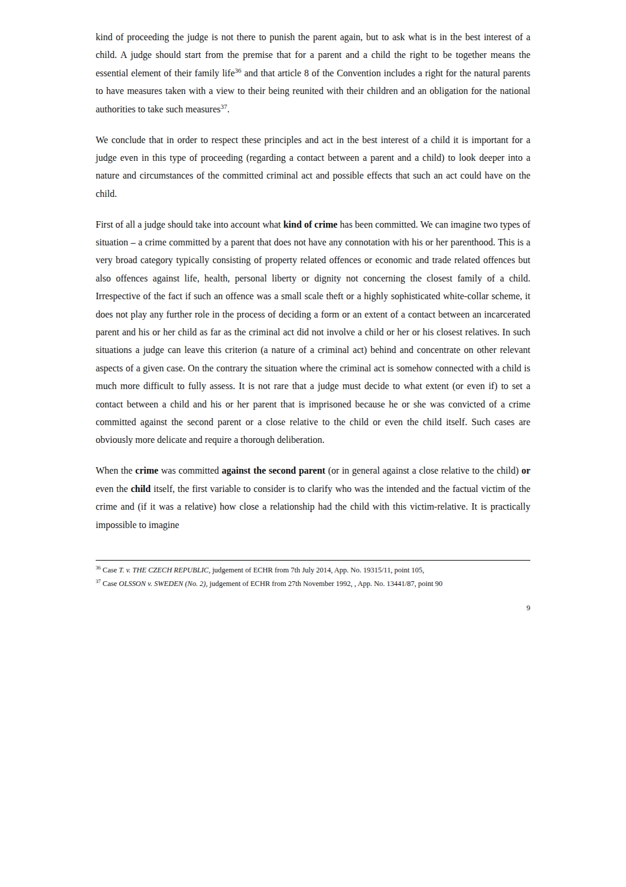kind of proceeding the judge is not there to punish the parent again, but to ask what is in the best interest of a child. A judge should start from the premise that for a parent and a child the right to be together means the essential element of their family life36 and that article 8 of the Convention includes a right for the natural parents to have measures taken with a view to their being reunited with their children and an obligation for the national authorities to take such measures37.
We conclude that in order to respect these principles and act in the best interest of a child it is important for a judge even in this type of proceeding (regarding a contact between a parent and a child) to look deeper into a nature and circumstances of the committed criminal act and possible effects that such an act could have on the child.
First of all a judge should take into account what kind of crime has been committed. We can imagine two types of situation – a crime committed by a parent that does not have any connotation with his or her parenthood. This is a very broad category typically consisting of property related offences or economic and trade related offences but also offences against life, health, personal liberty or dignity not concerning the closest family of a child. Irrespective of the fact if such an offence was a small scale theft or a highly sophisticated white-collar scheme, it does not play any further role in the process of deciding a form or an extent of a contact between an incarcerated parent and his or her child as far as the criminal act did not involve a child or her or his closest relatives. In such situations a judge can leave this criterion (a nature of a criminal act) behind and concentrate on other relevant aspects of a given case. On the contrary the situation where the criminal act is somehow connected with a child is much more difficult to fully assess. It is not rare that a judge must decide to what extent (or even if) to set a contact between a child and his or her parent that is imprisoned because he or she was convicted of a crime committed against the second parent or a close relative to the child or even the child itself. Such cases are obviously more delicate and require a thorough deliberation.
When the crime was committed against the second parent (or in general against a close relative to the child) or even the child itself, the first variable to consider is to clarify who was the intended and the factual victim of the crime and (if it was a relative) how close a relationship had the child with this victim-relative. It is practically impossible to imagine
36 Case T. v. THE CZECH REPUBLIC, judgement of ECHR from 7th July 2014, App. No. 19315/11, point 105,
37 Case OLSSON v. SWEDEN (No. 2), judgement of ECHR from 27th November 1992, , App. No. 13441/87, point 90
9